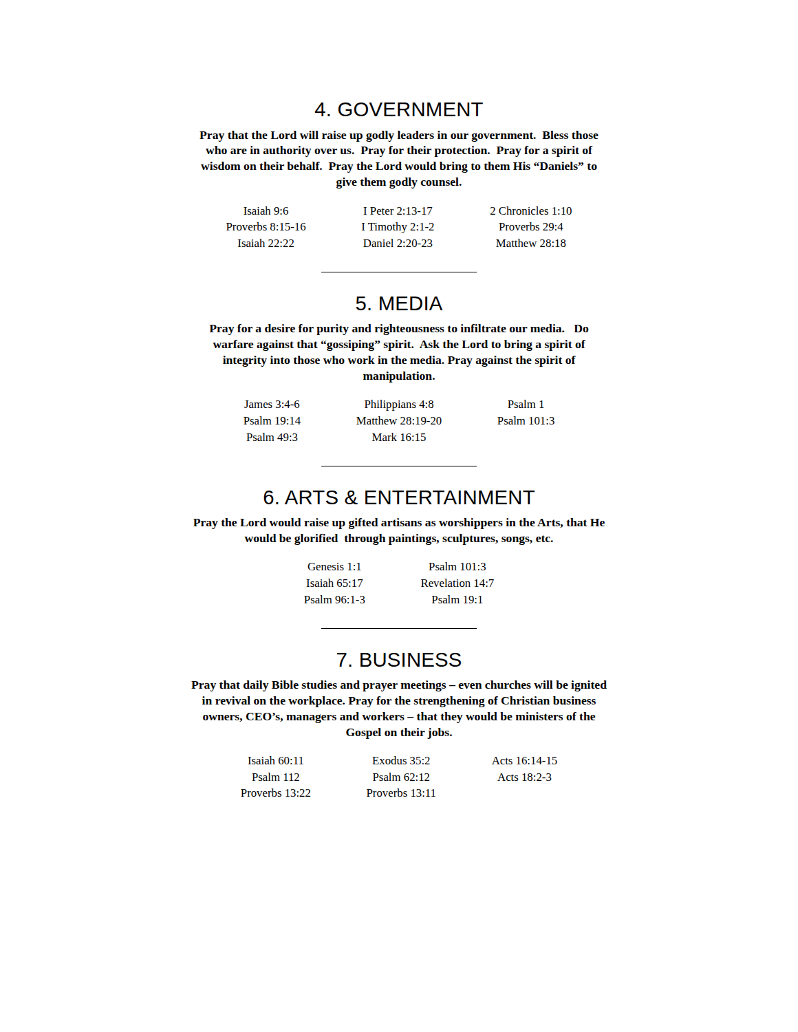4. GOVERNMENT
Pray that the Lord will raise up godly leaders in our government. Bless those who are in authority over us. Pray for their protection. Pray for a spirit of wisdom on their behalf. Pray the Lord would bring to them His “Daniels” to give them godly counsel.
| Isaiah 9:6 | I Peter 2:13-17 | 2 Chronicles 1:10 |
| Proverbs 8:15-16 | I Timothy 2:1-2 | Proverbs 29:4 |
| Isaiah 22:22 | Daniel 2:20-23 | Matthew 28:18 |
5. MEDIA
Pray for a desire for purity and righteousness to infiltrate our media. Do warfare against that “gossiping” spirit. Ask the Lord to bring a spirit of integrity into those who work in the media. Pray against the spirit of manipulation.
| James 3:4-6 | Philippians 4:8 | Psalm 1 |
| Psalm 19:14 | Matthew 28:19-20 | Psalm 101:3 |
| Psalm 49:3 | Mark 16:15 | |
6. ARTS & ENTERTAINMENT
Pray the Lord would raise up gifted artisans as worshippers in the Arts, that He would be glorified through paintings, sculptures, songs, etc.
| Genesis 1:1 | Psalm 101:3 |
| Isaiah 65:17 | Revelation 14:7 |
| Psalm 96:1-3 | Psalm 19:1 |
7. BUSINESS
Pray that daily Bible studies and prayer meetings – even churches will be ignited in revival on the workplace. Pray for the strengthening of Christian business owners, CEO’s, managers and workers – that they would be ministers of the Gospel on their jobs.
| Isaiah 60:11 | Exodus 35:2 | Acts 16:14-15 |
| Psalm 112 | Psalm 62:12 | Acts 18:2-3 |
| Proverbs 13:22 | Proverbs 13:11 | |